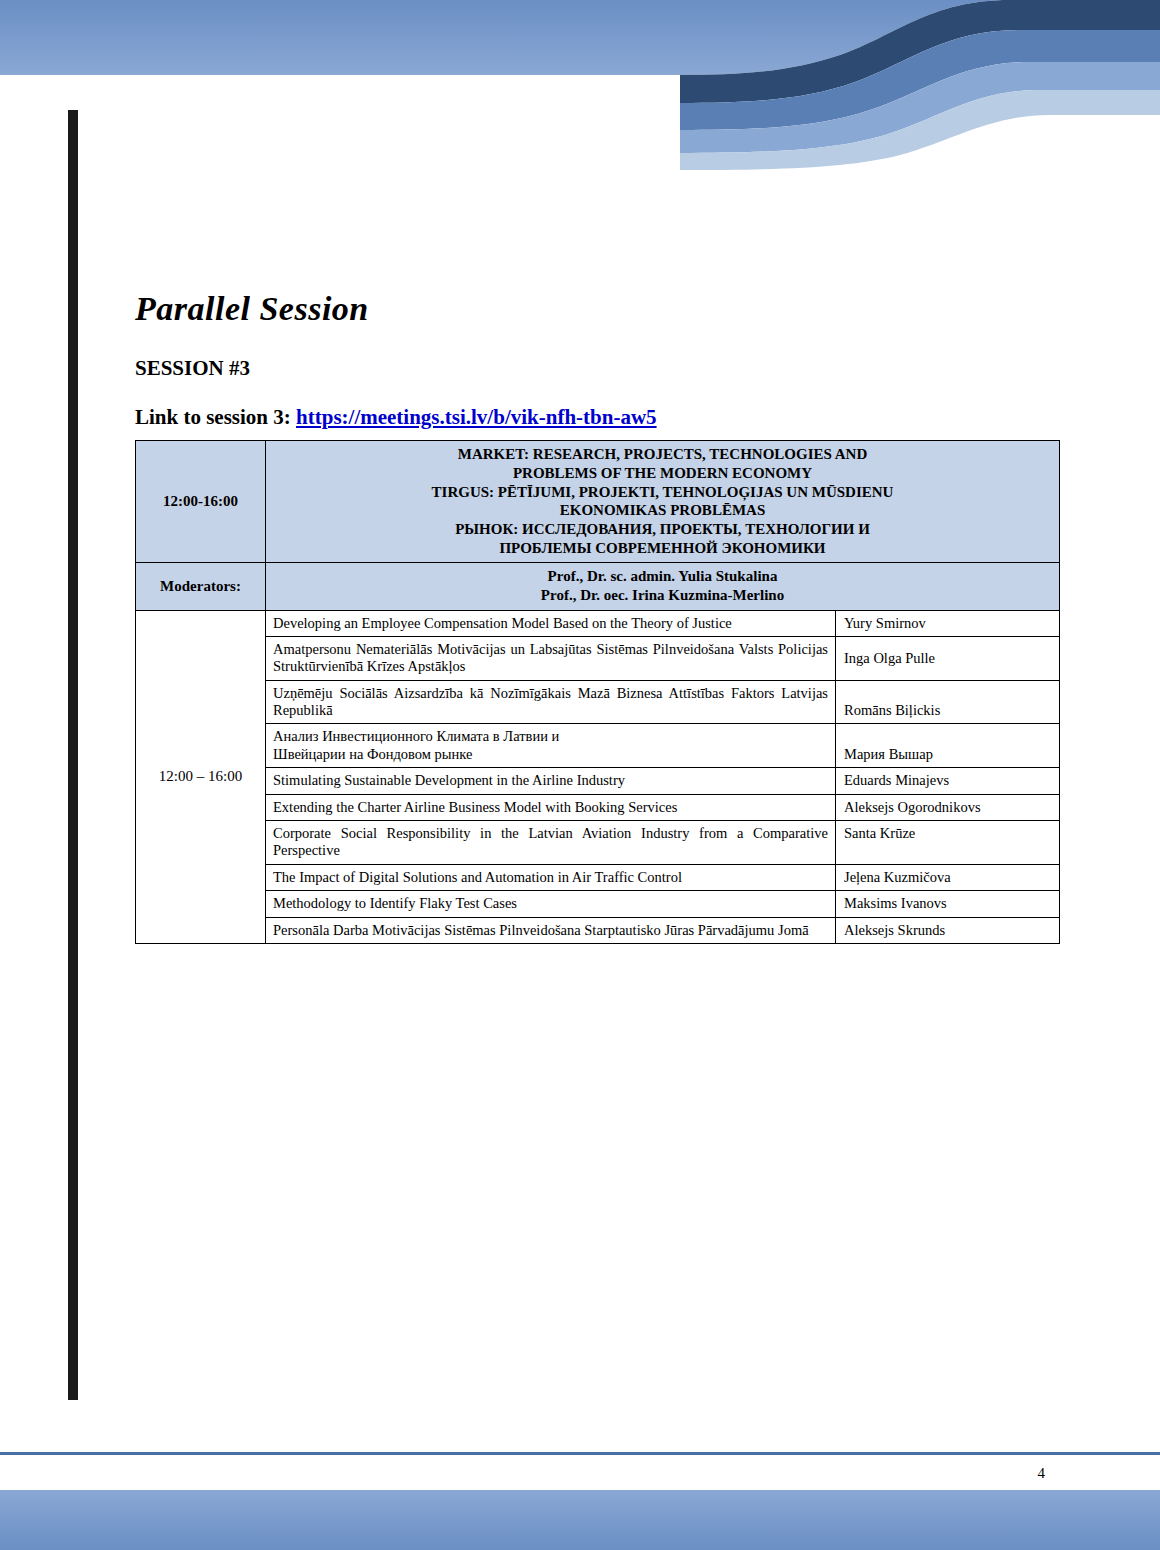Parallel Session
SESSION #3
Link to session 3: https://meetings.tsi.lv/b/vik-nfh-tbn-aw5
| 12:00-16:00 | MARKET: RESEARCH, PROJECTS, TECHNOLOGIES AND PROBLEMS OF THE MODERN ECONOMY TIRGUS: PĒTĪJUMI, PROJEKTI, TEHNOLOĢIJAS UN MŪSDIENU EKONOMIKAS PROBLĒMAS РЫНОК: ИССЛЕДОВАНИЯ, ПРОЕКТЫ, ТЕХНОЛОГИИ И ПРОБЛЕМЫ СОВРЕМЕННОЙ ЭКОНОМИКИ |
| Moderators: | Prof., Dr. sc. admin. Yulia Stukalina Prof., Dr. oec. Irina Kuzmina-Merlino |
| 12:00 – 16:00 | Developing an Employee Compensation Model Based on the Theory of Justice | Yury Smirnov |
| Amatpersonu Nemateriālās Motivācijas un Labsajūtas Sistēmas Pilnveidošana Valsts Policijas Struktūrvienībā Krīzes Apstākļos | Inga Olga Pulle |
| Uzņēmēju Sociālās Aizsardzība kā Nozīmīgākais Mazā Biznesa Attīstības Faktors Latvijas Republikā | Romāns Biļickis |
| Анализ Инвестиционного Климата в Латвии и Швейцарии на Фондовом рынке | Мария Вышар |
| Stimulating Sustainable Development in the Airline Industry | Eduards Minajevs |
| Extending the Charter Airline Business Model with Booking Services | Aleksejs Ogorodnikovs |
| Corporate Social Responsibility in the Latvian Aviation Industry from a Comparative Perspective | Santa Krūze |
| The Impact of Digital Solutions and Automation in Air Traffic Control | Jeļena Kuzmičova |
| Methodology to Identify Flaky Test Cases | Maksims Ivanovs |
| Personāla Darba Motivācijas Sistēmas Pilnveidošana Starptautisko Jūras Pārvadājumu Jomā | Aleksejs Skrunds |
4